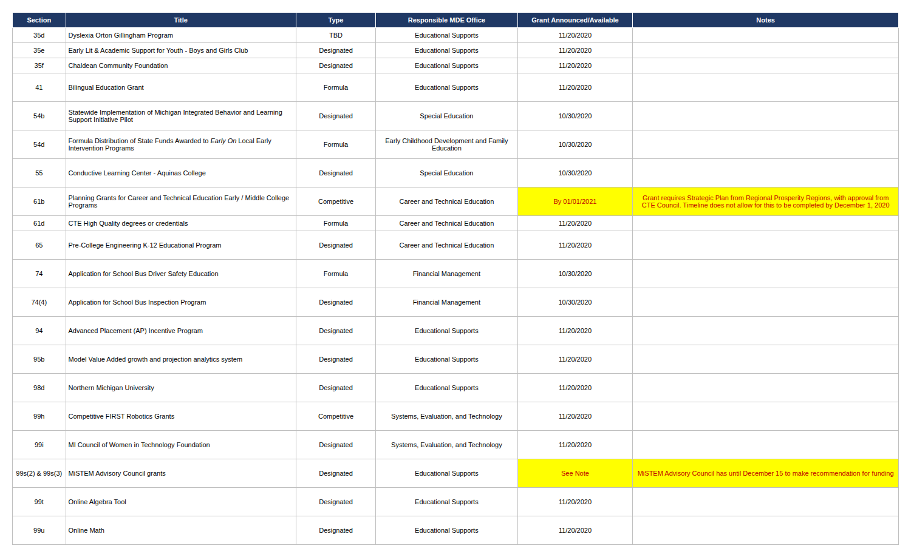| Section | Title | Type | Responsible MDE Office | Grant Announced/Available | Notes |
| --- | --- | --- | --- | --- | --- |
| 35d | Dyslexia Orton Gillingham Program | TBD | Educational Supports | 11/20/2020 | |
| 35e | Early Lit & Academic Support for Youth - Boys and Girls Club | Designated | Educational Supports | 11/20/2020 | |
| 35f | Chaldean Community Foundation | Designated | Educational Supports | 11/20/2020 | |
| 41 | Bilingual Education Grant | Formula | Educational Supports | 11/20/2020 | |
| 54b | Statewide Implementation of Michigan Integrated Behavior and Learning Support Initiative Pilot | Designated | Special Education | 10/30/2020 | |
| 54d | Formula Distribution of State Funds Awarded to Early On Local Early Intervention Programs | Formula | Early Childhood Development and Family Education | 10/30/2020 | |
| 55 | Conductive Learning Center - Aquinas College | Designated | Special Education | 10/30/2020 | |
| 61b | Planning Grants for Career and Technical Education Early / Middle College Programs | Competitive | Career and Technical Education | By 01/01/2021 | Grant requires Strategic Plan from Regional Prosperity Regions, with approval from CTE Council. Timeline does not allow for this to be completed by December 1, 2020 |
| 61d | CTE High Quality degrees or credentials | Formula | Career and Technical Education | 11/20/2020 | |
| 65 | Pre-College Engineering K-12 Educational Program | Designated | Career and Technical Education | 11/20/2020 | |
| 74 | Application for School Bus Driver Safety Education | Formula | Financial Management | 10/30/2020 | |
| 74(4) | Application for School Bus Inspection Program | Designated | Financial Management | 10/30/2020 | |
| 94 | Advanced Placement (AP) Incentive Program | Designated | Educational Supports | 11/20/2020 | |
| 95b | Model Value Added growth and projection analytics system | Designated | Educational Supports | 11/20/2020 | |
| 98d | Northern Michigan University | Designated | Educational Supports | 11/20/2020 | |
| 99h | Competitive FIRST Robotics Grants | Competitive | Systems, Evaluation, and Technology | 11/20/2020 | |
| 99i | MI Council of Women in Technology Foundation | Designated | Systems, Evaluation, and Technology | 11/20/2020 | |
| 99s(2) & 99s(3) | MiSTEM Advisory Council grants | Designated | Educational Supports | See Note | MiSTEM Advisory Council has until December 15 to make recommendation for funding |
| 99t | Online Algebra Tool | Designated | Educational Supports | 11/20/2020 | |
| 99u | Online Math | Designated | Educational Supports | 11/20/2020 | |